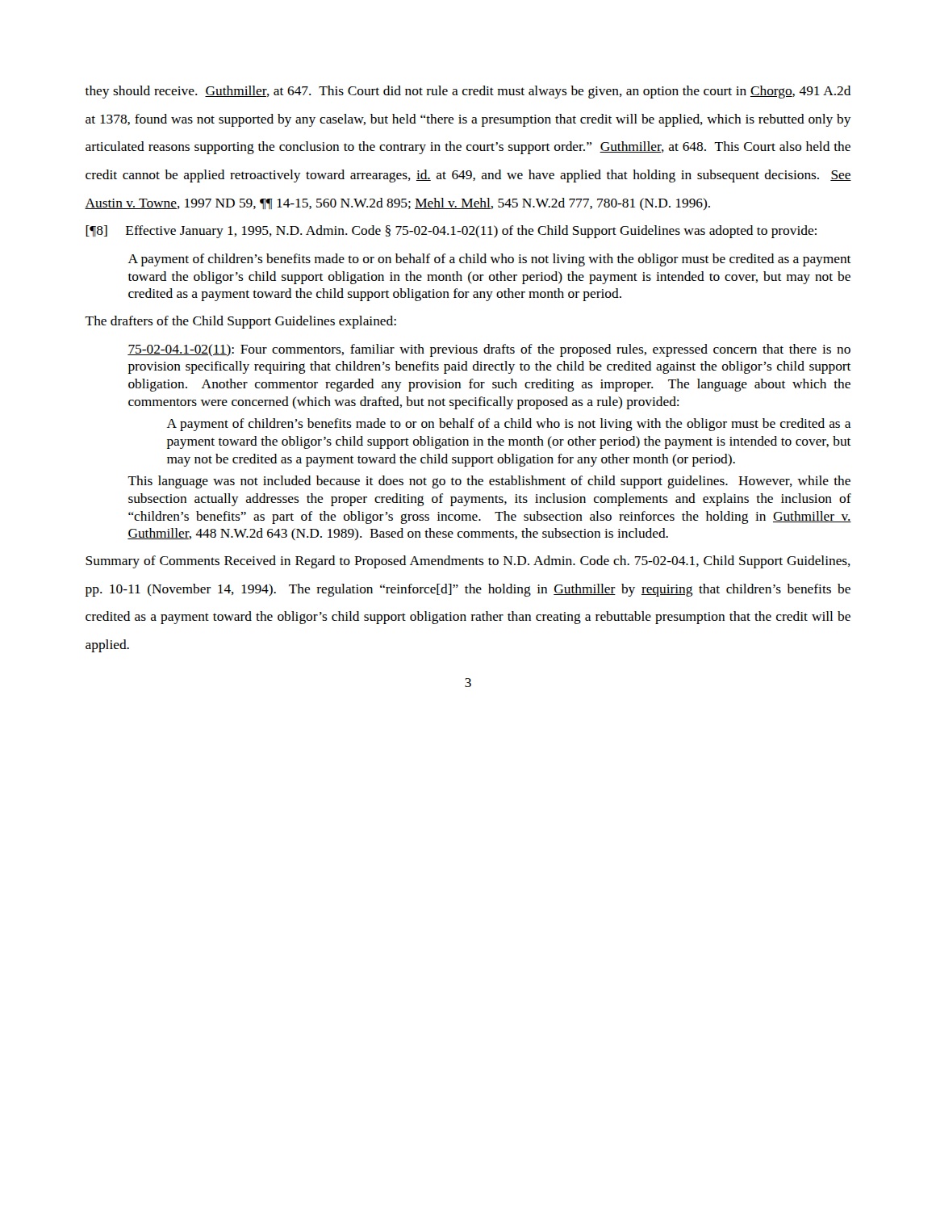they should receive. Guthmiller, at 647. This Court did not rule a credit must always be given, an option the court in Chorgo, 491 A.2d at 1378, found was not supported by any caselaw, but held “there is a presumption that credit will be applied, which is rebutted only by articulated reasons supporting the conclusion to the contrary in the court’s support order.” Guthmiller, at 648. This Court also held the credit cannot be applied retroactively toward arrearages, id. at 649, and we have applied that holding in subsequent decisions. See Austin v. Towne, 1997 ND 59, ¶¶ 14-15, 560 N.W.2d 895; Mehl v. Mehl, 545 N.W.2d 777, 780-81 (N.D. 1996).
[¶8] Effective January 1, 1995, N.D. Admin. Code § 75-02-04.1-02(11) of the Child Support Guidelines was adopted to provide:
A payment of children’s benefits made to or on behalf of a child who is not living with the obligor must be credited as a payment toward the obligor’s child support obligation in the month (or other period) the payment is intended to cover, but may not be credited as a payment toward the child support obligation for any other month or period.
The drafters of the Child Support Guidelines explained:
75-02-04.1-02(11): Four commentors, familiar with previous drafts of the proposed rules, expressed concern that there is no provision specifically requiring that children’s benefits paid directly to the child be credited against the obligor’s child support obligation. Another commentor regarded any provision for such crediting as improper. The language about which the commentors were concerned (which was drafted, but not specifically proposed as a rule) provided:
A payment of children’s benefits made to or on behalf of a child who is not living with the obligor must be credited as a payment toward the obligor’s child support obligation in the month (or other period) the payment is intended to cover, but may not be credited as a payment toward the child support obligation for any other month (or period).
This language was not included because it does not go to the establishment of child support guidelines. However, while the subsection actually addresses the proper crediting of payments, its inclusion complements and explains the inclusion of “children’s benefits” as part of the obligor’s gross income. The subsection also reinforces the holding in Guthmiller v. Guthmiller, 448 N.W.2d 643 (N.D. 1989). Based on these comments, the subsection is included.
Summary of Comments Received in Regard to Proposed Amendments to N.D. Admin. Code ch. 75-02-04.1, Child Support Guidelines, pp. 10-11 (November 14, 1994). The regulation “reinforce[d]” the holding in Guthmiller by requiring that children’s benefits be credited as a payment toward the obligor’s child support obligation rather than creating a rebuttable presumption that the credit will be applied.
3